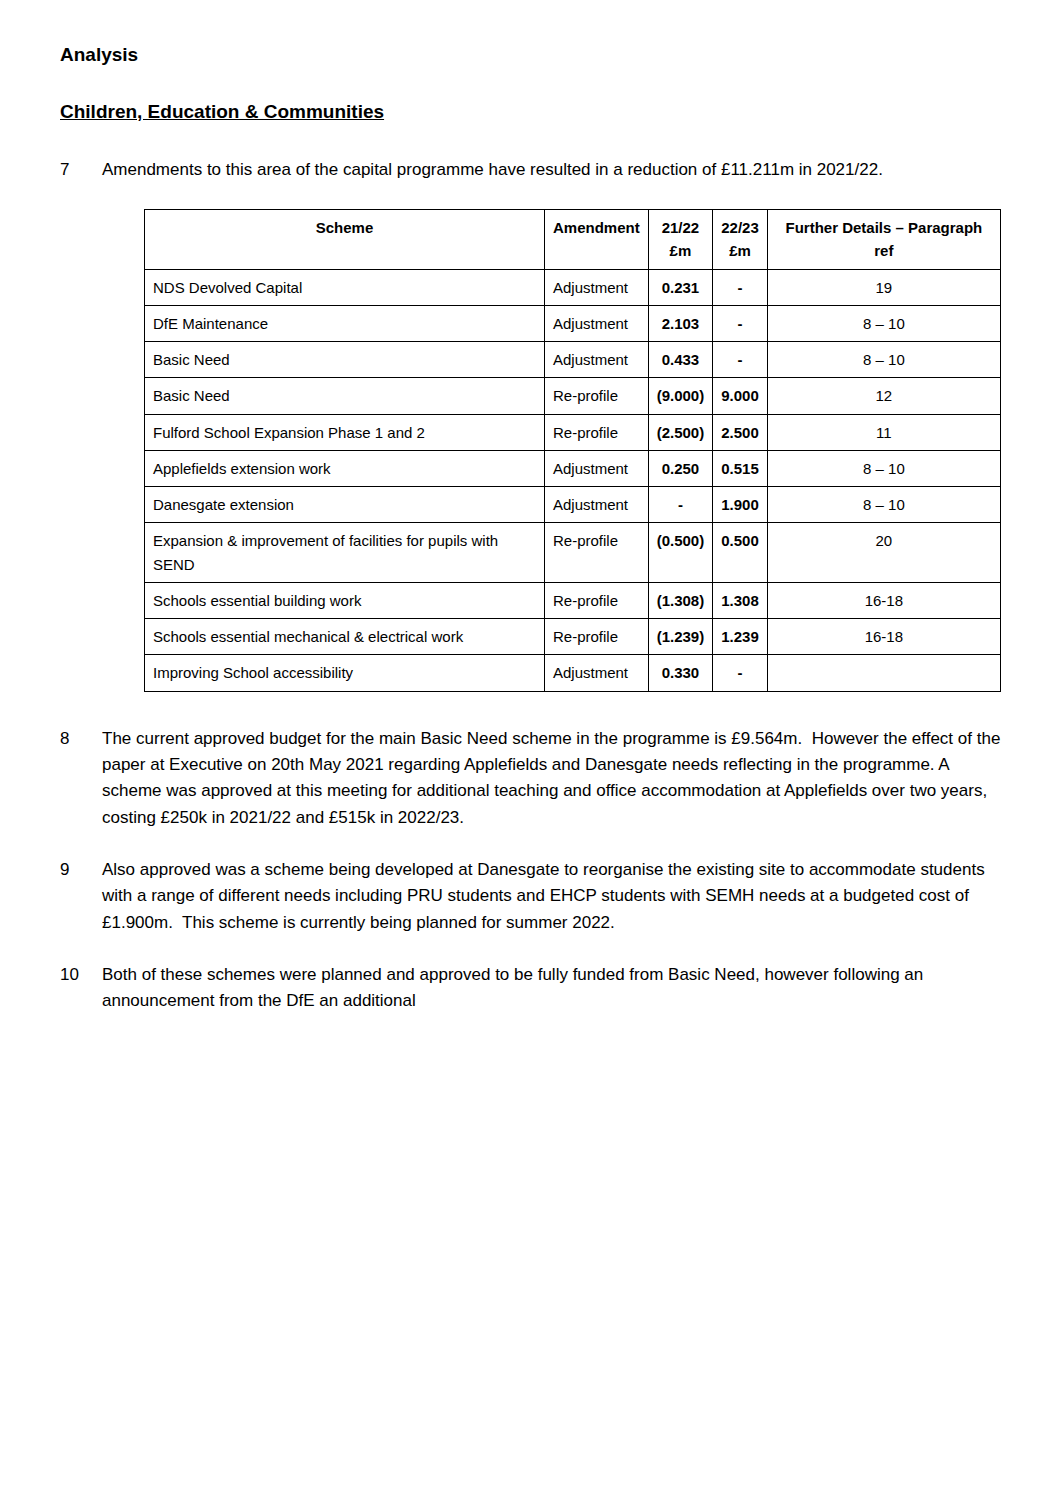Analysis
Children, Education & Communities
Amendments to this area of the capital programme have resulted in a reduction of £11.211m in 2021/22.
| Scheme | Amendment | 21/22 £m | 22/23 £m | Further Details – Paragraph ref |
| --- | --- | --- | --- | --- |
| NDS Devolved Capital | Adjustment | 0.231 | - | 19 |
| DfE Maintenance | Adjustment | 2.103 | - | 8 – 10 |
| Basic Need | Adjustment | 0.433 | - | 8 – 10 |
| Basic Need | Re-profile | (9.000) | 9.000 | 12 |
| Fulford School Expansion Phase 1 and 2 | Re-profile | (2.500) | 2.500 | 11 |
| Applefields extension work | Adjustment | 0.250 | 0.515 | 8 – 10 |
| Danesgate extension | Adjustment | - | 1.900 | 8 – 10 |
| Expansion & improvement of facilities for pupils with SEND | Re-profile | (0.500) | 0.500 | 20 |
| Schools essential building work | Re-profile | (1.308) | 1.308 | 16-18 |
| Schools essential mechanical & electrical work | Re-profile | (1.239) | 1.239 | 16-18 |
| Improving School accessibility | Adjustment | 0.330 | - | |
The current approved budget for the main Basic Need scheme in the programme is £9.564m. However the effect of the paper at Executive on 20th May 2021 regarding Applefields and Danesgate needs reflecting in the programme. A scheme was approved at this meeting for additional teaching and office accommodation at Applefields over two years, costing £250k in 2021/22 and £515k in 2022/23.
Also approved was a scheme being developed at Danesgate to reorganise the existing site to accommodate students with a range of different needs including PRU students and EHCP students with SEMH needs at a budgeted cost of £1.900m. This scheme is currently being planned for summer 2022.
Both of these schemes were planned and approved to be fully funded from Basic Need, however following an announcement from the DfE an additional